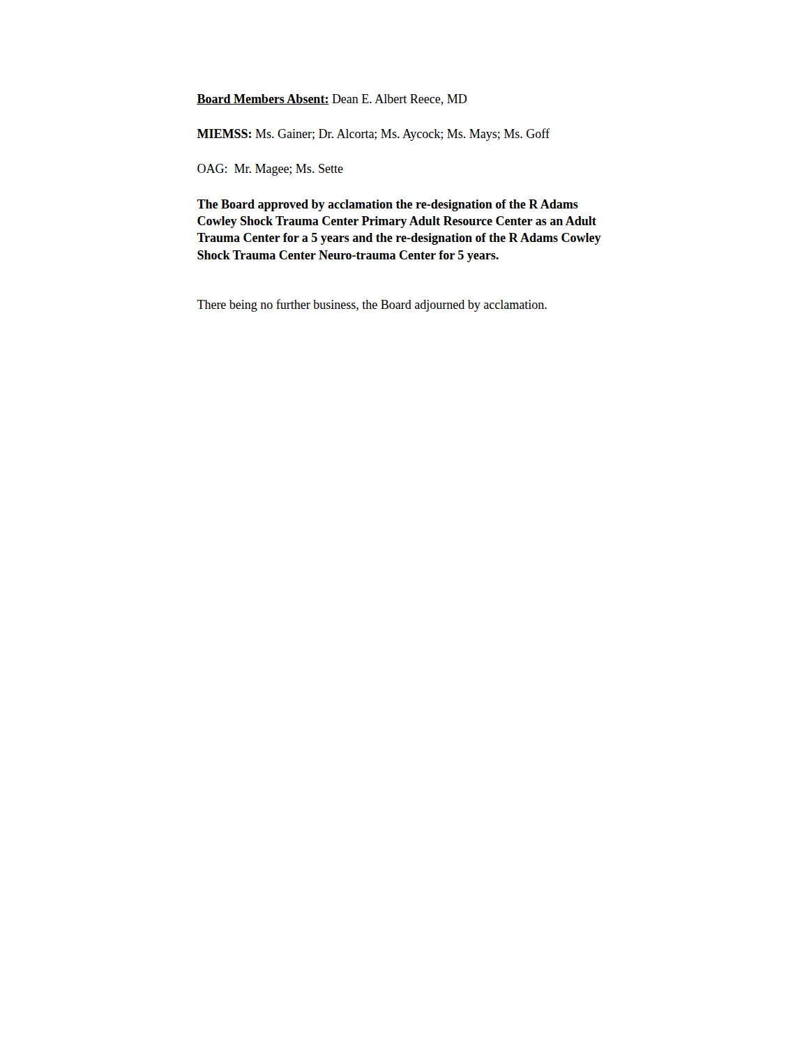Board Members Absent: Dean E. Albert Reece, MD
MIEMSS: Ms. Gainer; Dr. Alcorta; Ms. Aycock; Ms. Mays; Ms. Goff
OAG: Mr. Magee; Ms. Sette
The Board approved by acclamation the re-designation of the R Adams Cowley Shock Trauma Center Primary Adult Resource Center as an Adult Trauma Center for a 5 years and the re-designation of the R Adams Cowley Shock Trauma Center Neuro-trauma Center for 5 years.
There being no further business, the Board adjourned by acclamation.